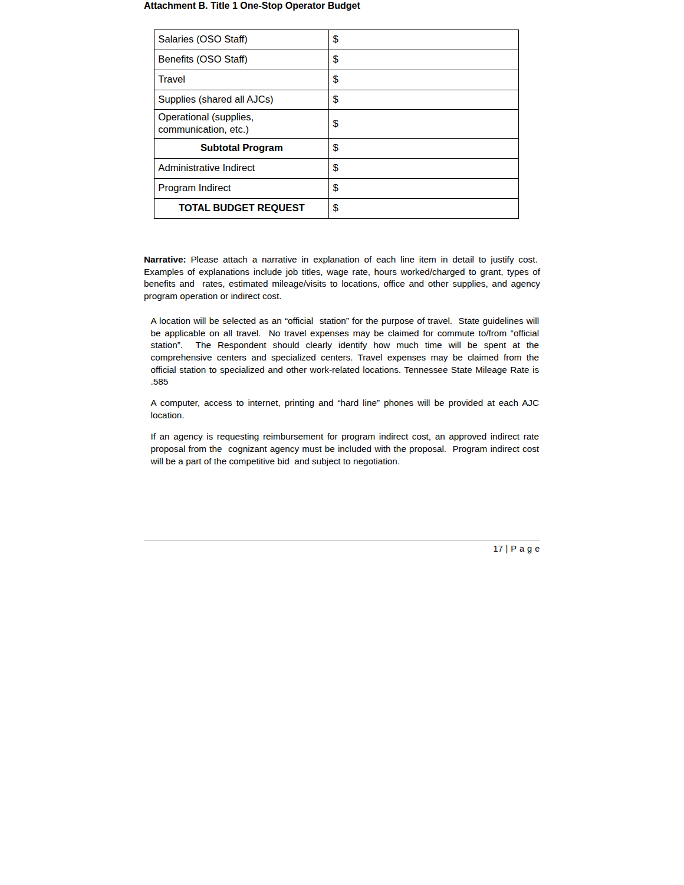Attachment B. Title 1 One-Stop Operator Budget
| Salaries (OSO Staff) | $ |
| Benefits (OSO Staff) | $ |
| Travel | $ |
| Supplies (shared all AJCs) | $ |
| Operational (supplies, communication, etc.) | $ |
| Subtotal Program | $ |
| Administrative Indirect | $ |
| Program Indirect | $ |
| TOTAL BUDGET REQUEST | $ |
Narrative: Please attach a narrative in explanation of each line item in detail to justify cost. Examples of explanations include job titles, wage rate, hours worked/charged to grant, types of benefits and rates, estimated mileage/visits to locations, office and other supplies, and agency program operation or indirect cost.
A location will be selected as an “official station” for the purpose of travel. State guidelines will be applicable on all travel. No travel expenses may be claimed for commute to/from “official station”. The Respondent should clearly identify how much time will be spent at the comprehensive centers and specialized centers. Travel expenses may be claimed from the official station to specialized and other work-related locations. Tennessee State Mileage Rate is .585
A computer, access to internet, printing and “hard line” phones will be provided at each AJC location.
If an agency is requesting reimbursement for program indirect cost, an approved indirect rate proposal from the cognizant agency must be included with the proposal. Program indirect cost will be a part of the competitive bid and subject to negotiation.
17 | P a g e